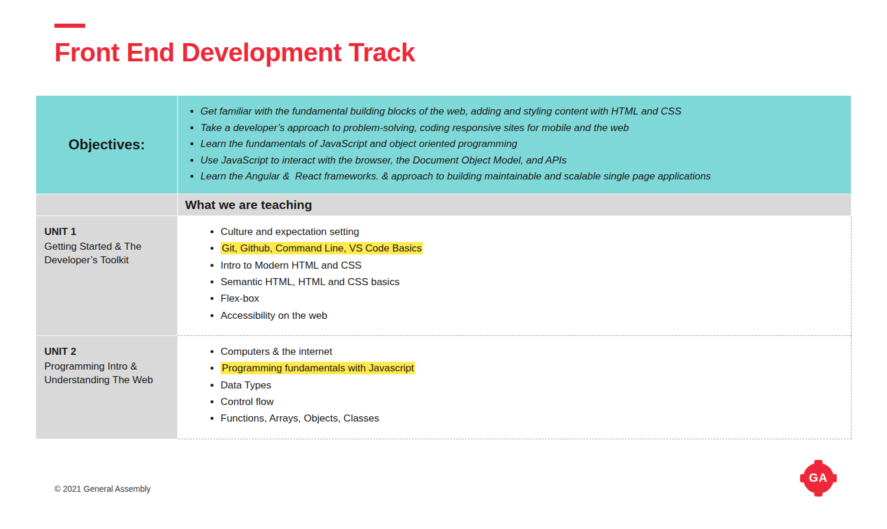Front End Development Track
| Objectives: | Get familiar with the fundamental building blocks of the web, adding and styling content with HTML and CSS Take a developer’s approach to problem-solving, coding responsive sites for mobile and the web Learn the fundamentals of JavaScript and object oriented programming Use JavaScript to interact with the browser, the Document Object Model, and APIs Learn the Angular & React frameworks. & approach to building maintainable and scalable single page applications |
| | What we are teaching |
| UNIT 1 Getting Started & The Developer’s Toolkit | Culture and expectation setting Git, Github, Command Line, VS Code Basics Intro to Modern HTML and CSS Semantic HTML, HTML and CSS basics Flex-box Accessibility on the web |
| UNIT 2 Programming Intro & Understanding The Web | Computers & the internet Programming fundamentals with Javascript Data Types Control flow Functions, Arrays, Objects, Classes |
© 2021 General Assembly
GA